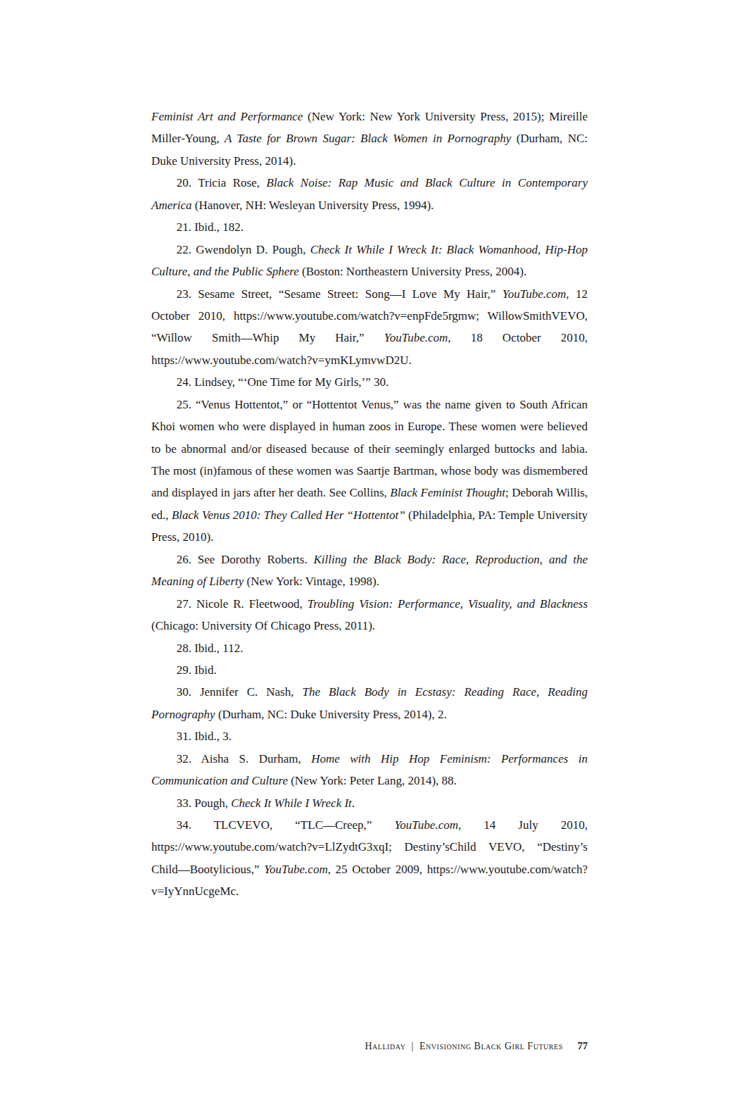Feminist Art and Performance (New York: New York University Press, 2015); Mireille Miller-Young, A Taste for Brown Sugar: Black Women in Pornography (Durham, NC: Duke University Press, 2014).
20. Tricia Rose, Black Noise: Rap Music and Black Culture in Contemporary America (Hanover, NH: Wesleyan University Press, 1994).
21. Ibid., 182.
22. Gwendolyn D. Pough, Check It While I Wreck It: Black Womanhood, Hip-Hop Culture, and the Public Sphere (Boston: Northeastern University Press, 2004).
23. Sesame Street, “Sesame Street: Song—I Love My Hair,” YouTube.com, 12 October 2010, https://www.youtube.com/watch?v=enpFde5rgmw; WillowSmithVEVO, “Willow Smith—Whip My Hair,” YouTube.com, 18 October 2010, https://www.youtube.com/watch?v=ymKLymvwD2U.
24. Lindsey, “‘One Time for My Girls,’” 30.
25. “Venus Hottentot,” or “Hottentot Venus,” was the name given to South African Khoi women who were displayed in human zoos in Europe. These women were believed to be abnormal and/or diseased because of their seemingly enlarged buttocks and labia. The most (in)famous of these women was Saartje Bartman, whose body was dismembered and displayed in jars after her death. See Collins, Black Feminist Thought; Deborah Willis, ed., Black Venus 2010: They Called Her “Hottentot” (Philadelphia, PA: Temple University Press, 2010).
26. See Dorothy Roberts. Killing the Black Body: Race, Reproduction, and the Meaning of Liberty (New York: Vintage, 1998).
27. Nicole R. Fleetwood, Troubling Vision: Performance, Visuality, and Blackness (Chicago: University Of Chicago Press, 2011).
28. Ibid., 112.
29. Ibid.
30. Jennifer C. Nash, The Black Body in Ecstasy: Reading Race, Reading Pornography (Durham, NC: Duke University Press, 2014), 2.
31. Ibid., 3.
32. Aisha S. Durham, Home with Hip Hop Feminism: Performances in Communication and Culture (New York: Peter Lang, 2014), 88.
33. Pough, Check It While I Wreck It.
34. TLCVEVO, “TLC—Creep,” YouTube.com, 14 July 2010, https://www.youtube.com/watch?v=LlZydtG3xqI; Destiny’sChild VEVO, “Destiny’s Child—Bootylicious,” YouTube.com, 25 October 2009, https://www.youtube.com/watch?v=IyYnnUcgeMc.
Halliday | Envisioning Black Girl Futures 77